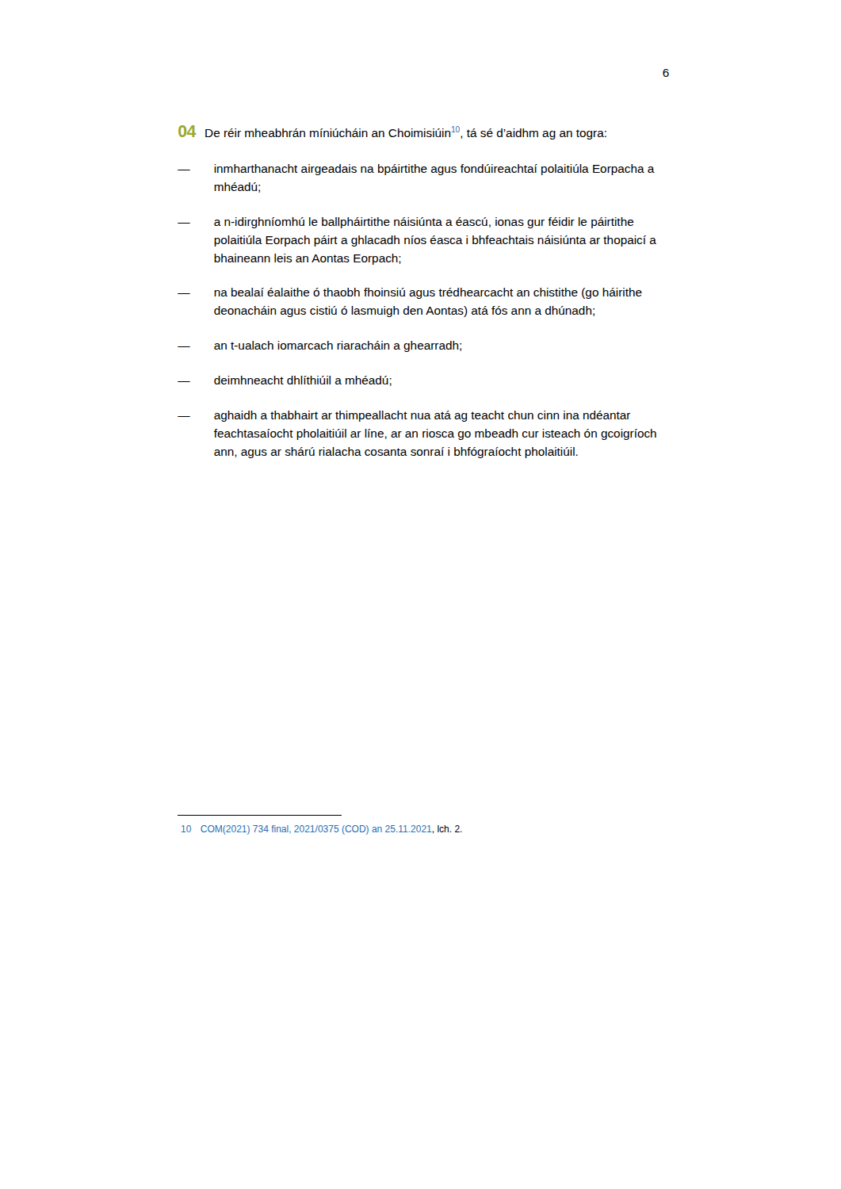6
04 De réir mheabhrán míniúcháin an Choimisiúin10, tá sé d’aidhm ag an togra:
inmharthanacht airgeadais na bpáirtithe agus fondúireachtaí polaitiúla Eorpacha a mhéadú;
a n-idirghníomhú le ballpháirtithe náisiúnta a éascú, ionas gur féidir le páirtithe polaitiúla Eorpach páirt a ghlacadh níos éasca i bhfeachtais náisiúnta ar thopaicí a bhaineann leis an Aontas Eorpach;
na bealaí éalaithe ó thaobh fhoinsiú agus trédhearcacht an chistithe (go háirithe deonacháin agus cistiú ó lasmuigh den Aontas) atá fós ann a dhúnadh;
an t-ualach iomarcach riaracháin a ghearradh;
deimhneacht dhlíthiúil a mhéadú;
aghaidh a thabhairt ar thimpeallacht nua atá ag teacht chun cinn ina ndéantar feachtasaíocht pholaitiúil ar líne, ar an riosca go mbeadh cur isteach ón gcoigríoch ann, agus ar shárú rialacha cosanta sonraí i bhfógraíocht pholaitiúil.
10 COM(2021) 734 final, 2021/0375 (COD) an 25.11.2021, lch. 2.